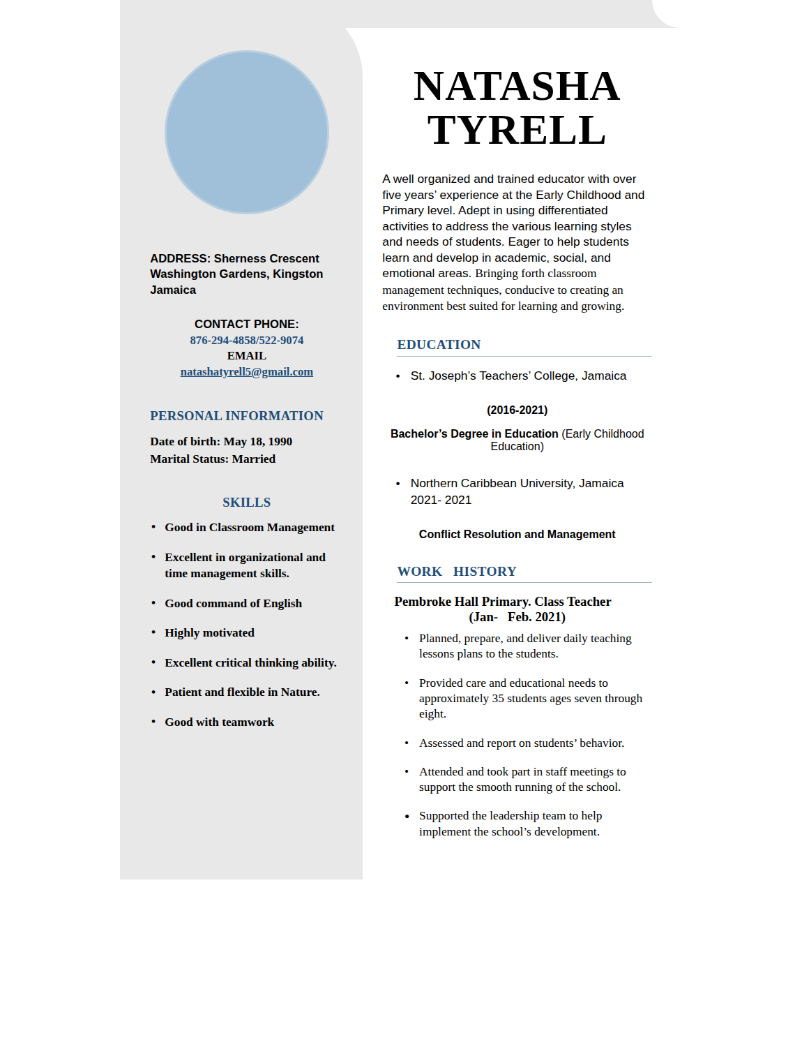ADDRESS: Sherness Crescent Washington Gardens, Kingston Jamaica
CONTACT PHONE:
876-294-4858/522-9074
EMAIL
natashatyrell5@gmail.com
PERSONAL INFORMATION
Date of birth: May 18, 1990
Marital Status: Married
SKILLS
Good in Classroom Management
Excellent in organizational and time management skills.
Good command of English
Highly motivated
Excellent critical thinking ability.
Patient and flexible in Nature.
Good with teamwork
NATASHA
TYRELL
A well organized and trained educator with over five years’ experience at the Early Childhood and Primary level. Adept in using differentiated activities to address the various learning styles and needs of students. Eager to help students learn and develop in academic, social, and emotional areas. Bringing forth classroom management techniques, conducive to creating an environment best suited for learning and growing.
EDUCATION
St. Joseph’s Teachers’ College, Jamaica
(2016-2021)
Bachelor’s Degree in Education (Early Childhood Education)
Northern Caribbean University, Jamaica 2021- 2021
Conflict Resolution and Management
WORK HISTORY
Pembroke Hall Primary. Class Teacher
(Jan- Feb. 2021)
Planned, prepare, and deliver daily teaching lessons plans to the students.
Provided care and educational needs to approximately 35 students ages seven through eight.
Assessed and report on students’ behavior.
Attended and took part in staff meetings to support the smooth running of the school.
Supported the leadership team to help implement the school’s development.